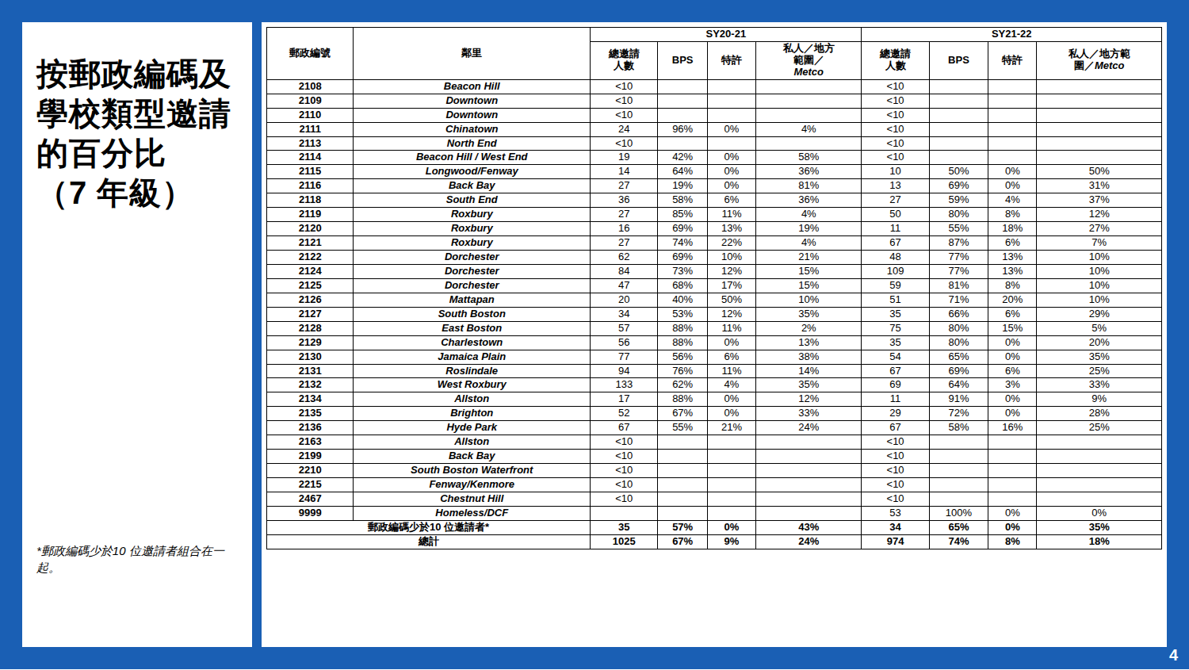按郵政編碼及
學校類型邀請
的百分比
（7 年級）
*郵政編碼少於10 位邀請者組合在一起。
| 郵政編號 | 鄰里 | SY20-21 | SY21-22 |
| --- | --- | --- | --- |
| 總邀請 人數 | BPS | 特許 | 私人／地方 範圍／ Metco | 總邀請 人數 | BPS | 特許 | 私人／地方範 圍／ Metco |
| 2108 | Beacon Hill | <10 | | | | <10 | | | |
| 2109 | Downtown | <10 | | | | <10 | | | |
| 2110 | Downtown | <10 | | | | <10 | | | |
| 2111 | Chinatown | 24 | 96% | 0% | 4% | <10 | | | |
| 2113 | North End | <10 | | | | <10 | | | |
| 2114 | Beacon Hill / West End | 19 | 42% | 0% | 58% | <10 | | | |
| 2115 | Longwood/Fenway | 14 | 64% | 0% | 36% | 10 | 50% | 0% | 50% |
| 2116 | Back Bay | 27 | 19% | 0% | 81% | 13 | 69% | 0% | 31% |
| 2118 | South End | 36 | 58% | 6% | 36% | 27 | 59% | 4% | 37% |
| 2119 | Roxbury | 27 | 85% | 11% | 4% | 50 | 80% | 8% | 12% |
| 2120 | Roxbury | 16 | 69% | 13% | 19% | 11 | 55% | 18% | 27% |
| 2121 | Roxbury | 27 | 74% | 22% | 4% | 67 | 87% | 6% | 7% |
| 2122 | Dorchester | 62 | 69% | 10% | 21% | 48 | 77% | 13% | 10% |
| 2124 | Dorchester | 84 | 73% | 12% | 15% | 109 | 77% | 13% | 10% |
| 2125 | Dorchester | 47 | 68% | 17% | 15% | 59 | 81% | 8% | 10% |
| 2126 | Mattapan | 20 | 40% | 50% | 10% | 51 | 71% | 20% | 10% |
| 2127 | South Boston | 34 | 53% | 12% | 35% | 35 | 66% | 6% | 29% |
| 2128 | East Boston | 57 | 88% | 11% | 2% | 75 | 80% | 15% | 5% |
| 2129 | Charlestown | 56 | 88% | 0% | 13% | 35 | 80% | 0% | 20% |
| 2130 | Jamaica Plain | 77 | 56% | 6% | 38% | 54 | 65% | 0% | 35% |
| 2131 | Roslindale | 94 | 76% | 11% | 14% | 67 | 69% | 6% | 25% |
| 2132 | West Roxbury | 133 | 62% | 4% | 35% | 69 | 64% | 3% | 33% |
| 2134 | Allston | 17 | 88% | 0% | 12% | 11 | 91% | 0% | 9% |
| 2135 | Brighton | 52 | 67% | 0% | 33% | 29 | 72% | 0% | 28% |
| 2136 | Hyde Park | 67 | 55% | 21% | 24% | 67 | 58% | 16% | 25% |
| 2163 | Allston | <10 | | | | <10 | | | |
| 2199 | Back Bay | <10 | | | | <10 | | | |
| 2210 | South Boston Waterfront | <10 | | | | <10 | | | |
| 2215 | Fenway/Kenmore | <10 | | | | <10 | | | |
| 2467 | Chestnut Hill | <10 | | | | <10 | | | |
| 9999 | Homeless/DCF | | | | | 53 | 100% | 0% | 0% |
| 郵政編碼少於10 位邀請者* | 35 | 57% | 0% | 43% | 34 | 65% | 0% | 35% |
| 總計 | 1025 | 67% | 9% | 24% | 974 | 74% | 8% | 18% |
4